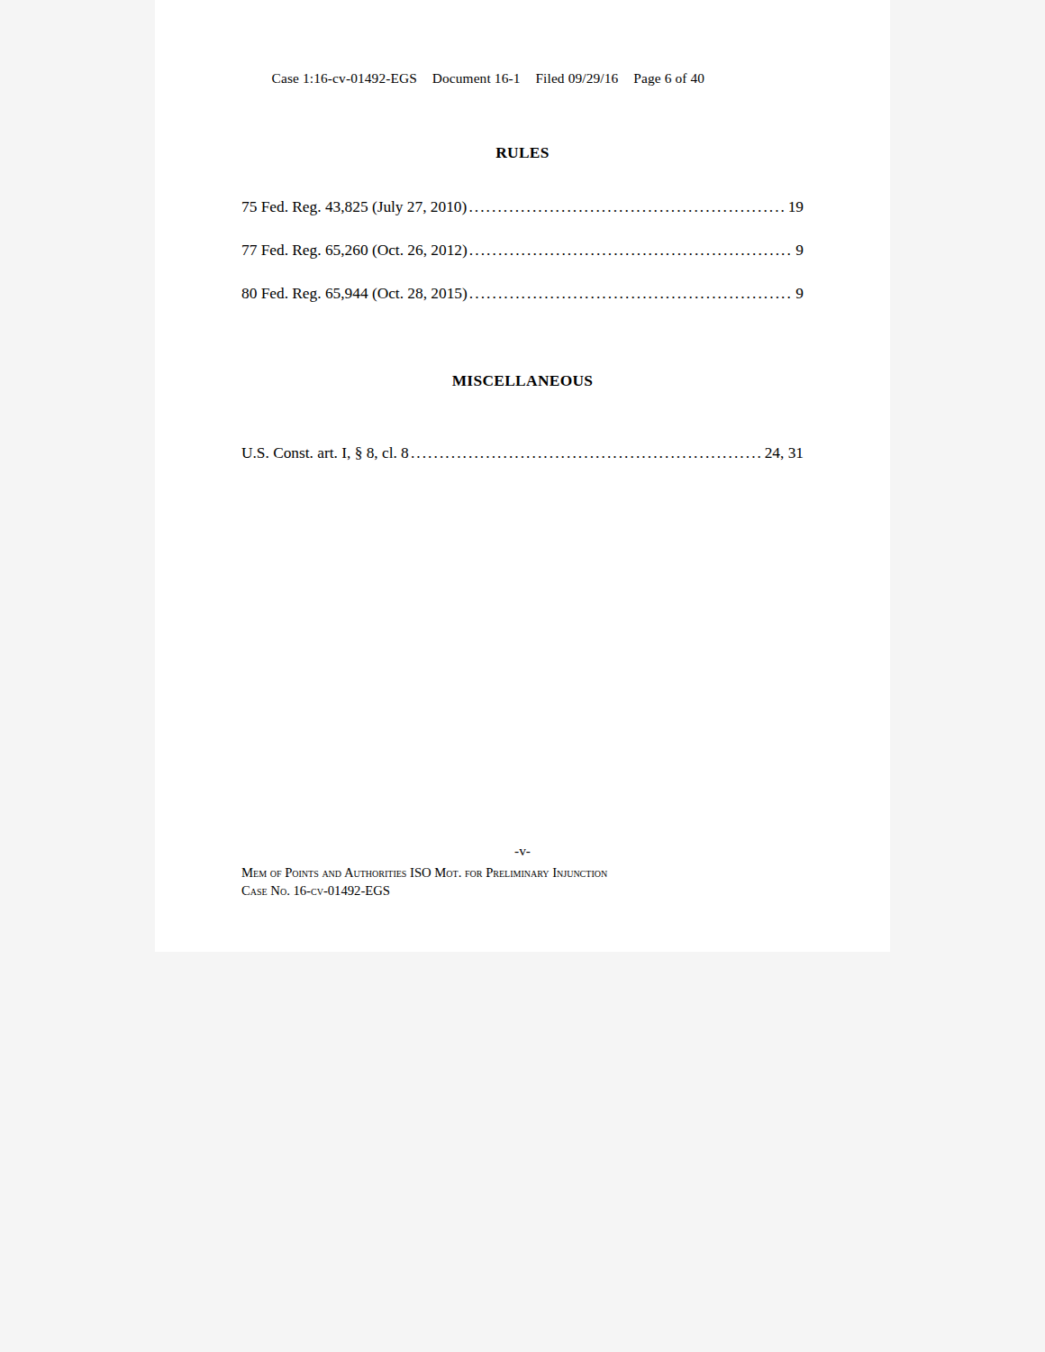Case 1:16-cv-01492-EGS Document 16-1 Filed 09/29/16 Page 6 of 40
RULES
75 Fed. Reg. 43,825 (July 27, 2010) .......................................................................................... 19
77 Fed. Reg. 65,260 (Oct. 26, 2012) .......................................................................................... 9
80 Fed. Reg. 65,944 (Oct. 28, 2015) .......................................................................................... 9
MISCELLANEOUS
U.S. Const. art. I, § 8, cl. 8 .................................................................................................. 24, 31
-v-
Mem of Points and Authorities ISO Mot. for Preliminary Injunction
Case No. 16-cv-01492-EGS